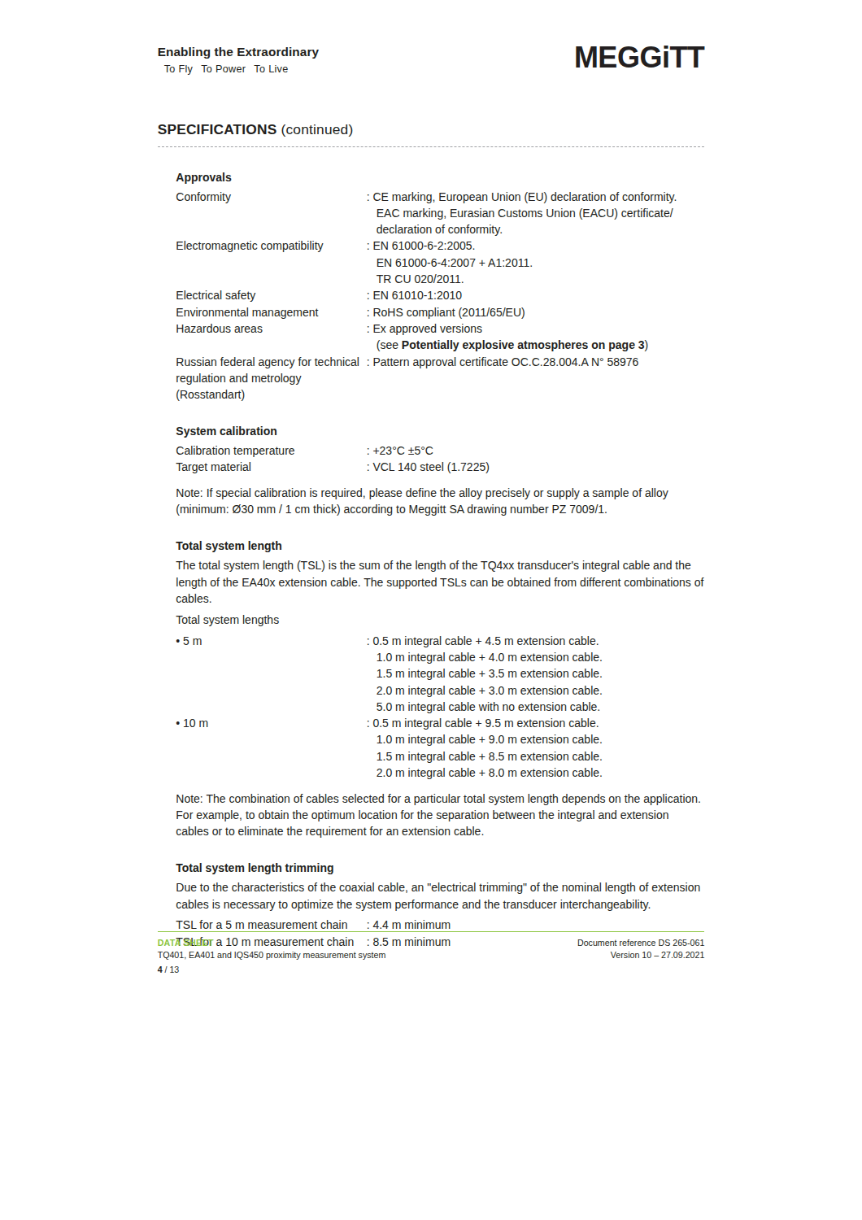Enabling the Extraordinary
To Fly To Power To Live
MEGGiTT
SPECIFICATIONS (continued)
Approvals
Conformity
: CE marking, European Union (EU) declaration of conformity. EAC marking, Eurasian Customs Union (EACU) certificate/ declaration of conformity.
Electromagnetic compatibility
: EN 61000-6-2:2005. EN 61000-6-4:2007 + A1:2011. TR CU 020/2011.
Electrical safety
: EN 61010-1:2010
Environmental management
: RoHS compliant (2011/65/EU)
Hazardous areas
: Ex approved versions (see Potentially explosive atmospheres on page 3)
Russian federal agency for technical regulation and metrology (Rosstandart)
: Pattern approval certificate OC.C.28.004.A N° 58976
System calibration
Calibration temperature
: +23°C ±5°C
Target material
: VCL 140 steel (1.7225)
Note: If special calibration is required, please define the alloy precisely or supply a sample of alloy (minimum: Ø30 mm / 1 cm thick) according to Meggitt SA drawing number PZ 7009/1.
Total system length
The total system length (TSL) is the sum of the length of the TQ4xx transducer's integral cable and the length of the EA40x extension cable. The supported TSLs can be obtained from different combinations of cables.
Total system lengths
• 5 m
: 0.5 m integral cable + 4.5 m extension cable. 1.0 m integral cable + 4.0 m extension cable. 1.5 m integral cable + 3.5 m extension cable. 2.0 m integral cable + 3.0 m extension cable. 5.0 m integral cable with no extension cable.
• 10 m
: 0.5 m integral cable + 9.5 m extension cable. 1.0 m integral cable + 9.0 m extension cable. 1.5 m integral cable + 8.5 m extension cable. 2.0 m integral cable + 8.0 m extension cable.
Note: The combination of cables selected for a particular total system length depends on the application. For example, to obtain the optimum location for the separation between the integral and extension cables or to eliminate the requirement for an extension cable.
Total system length trimming
Due to the characteristics of the coaxial cable, an "electrical trimming" of the nominal length of extension cables is necessary to optimize the system performance and the transducer interchangeability.
TSL for a 5 m measurement chain
: 4.4 m minimum
TSL for a 10 m measurement chain
: 8.5 m minimum
DATA SHEET
TQ401, EA401 and IQS450 proximity measurement system
4 / 13
Document reference DS 265-061
Version 10 – 27.09.2021